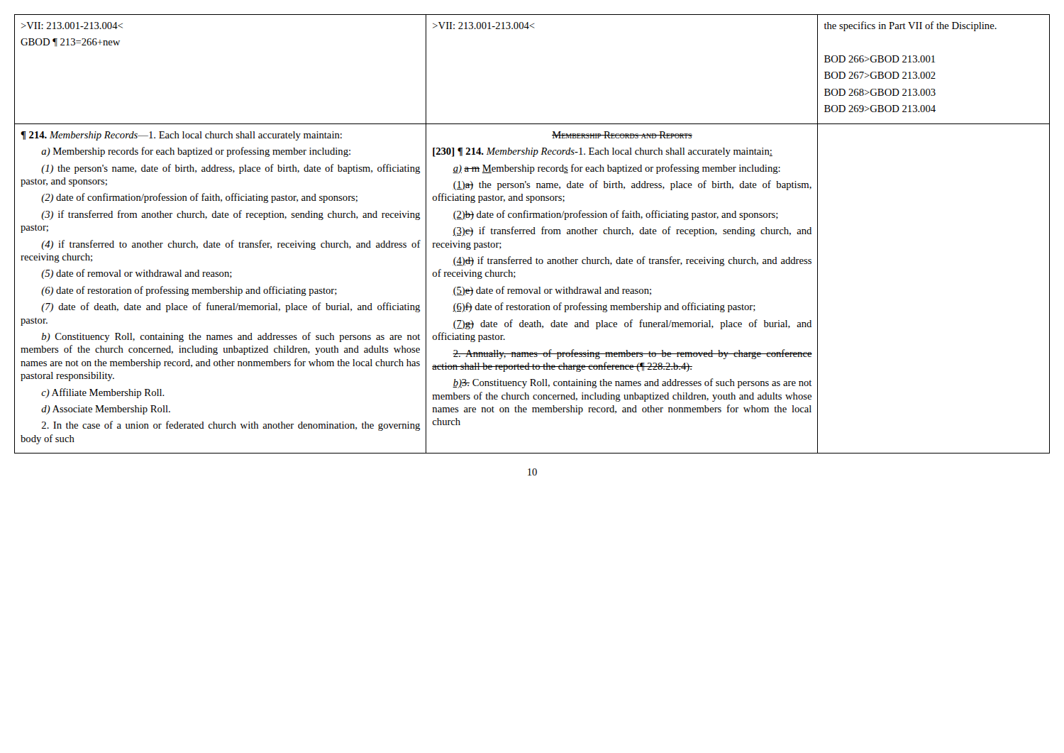| >VII: 213.001-213.004< GBOD ¶ 213=266+new | >VII: 213.001-213.004< | the specifics in Part VII of the Discipline. BOD 266>GBOD 213.001 BOD 267>GBOD 213.002 BOD 268>GBOD 213.003 BOD 269>GBOD 213.004 |
| ¶ 214. Membership Records —1. Each local church shall accurately maintain: a) Membership records for each baptized or professing member including: (1) the person's name, date of birth, address, place of birth, date of baptism, officiating pastor, and sponsors; (2) date of confirmation/profession of faith, officiating pastor, and sponsors; (3) if transferred from another church, date of reception, sending church, and receiving pastor; (4) if transferred to another church, date of transfer, receiving church, and address of receiving church; (5) date of removal or withdrawal and reason; (6) date of restoration of professing membership and officiating pastor; (7) date of death, date and place of funeral/memorial, place of burial, and officiating pastor. b) Constituency Roll, containing the names and addresses of such persons as are not members of the church concerned, including unbaptized children, youth and adults whose names are not on the membership record, and other nonmembers for whom the local church has pastoral responsibility. c) Affiliate Membership Roll. d) Associate Membership Roll. 2. In the case of a union or federated church with another denomination, the governing body of such | Membership Records and Reports [230] ¶ 214. Membership Records -1. Each local church shall accurately maintain : a) a m M embership record s for each baptized or professing member including: (1) a) the person's name, date of birth, address, place of birth, date of baptism, officiating pastor, and sponsors; (2) b) date of confirmation/profession of faith, officiating pastor, and sponsors; (3) c) if transferred from another church, date of reception, sending church, and receiving pastor; (4) d) if transferred to another church, date of transfer, receiving church, and address of receiving church; (5) e) date of removal or withdrawal and reason; (6) f) date of restoration of professing membership and officiating pastor; (7) g) date of death, date and place of funeral/memorial, place of burial, and officiating pastor. 2. Annually, names of professing members to be removed by charge conference action shall be reported to the charge conference (¶ 228.2.b.4). b) 3. Constituency Roll, containing the names and addresses of such persons as are not members of the church concerned, including unbaptized children, youth and adults whose names are not on the membership record, and other nonmembers for whom the local church | |
10